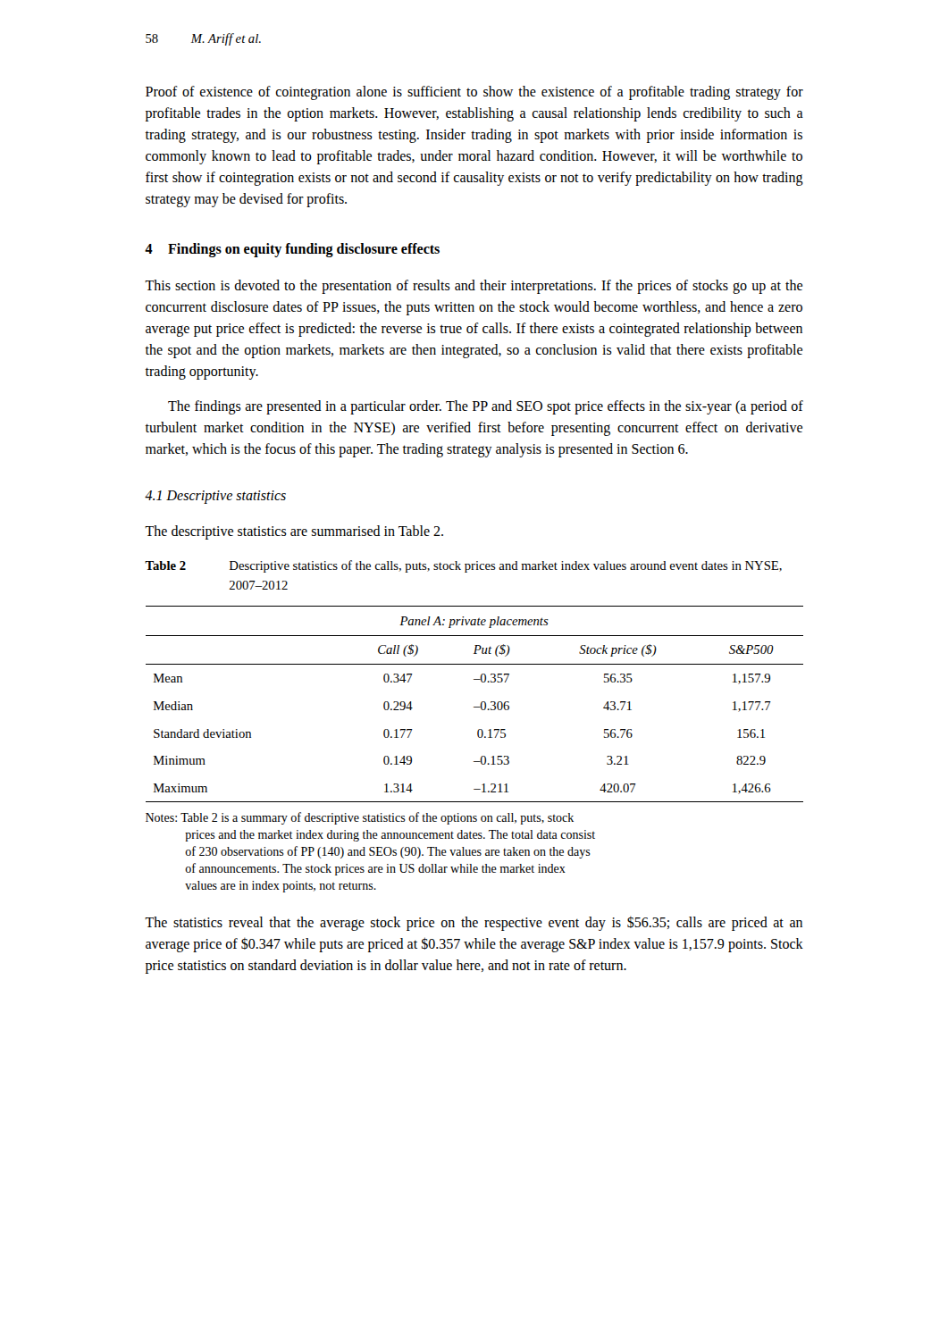58 M. Ariff et al.
Proof of existence of cointegration alone is sufficient to show the existence of a profitable trading strategy for profitable trades in the option markets. However, establishing a causal relationship lends credibility to such a trading strategy, and is our robustness testing. Insider trading in spot markets with prior inside information is commonly known to lead to profitable trades, under moral hazard condition. However, it will be worthwhile to first show if cointegration exists or not and second if causality exists or not to verify predictability on how trading strategy may be devised for profits.
4 Findings on equity funding disclosure effects
This section is devoted to the presentation of results and their interpretations. If the prices of stocks go up at the concurrent disclosure dates of PP issues, the puts written on the stock would become worthless, and hence a zero average put price effect is predicted: the reverse is true of calls. If there exists a cointegrated relationship between the spot and the option markets, markets are then integrated, so a conclusion is valid that there exists profitable trading opportunity.
The findings are presented in a particular order. The PP and SEO spot price effects in the six-year (a period of turbulent market condition in the NYSE) are verified first before presenting concurrent effect on derivative market, which is the focus of this paper. The trading strategy analysis is presented in Section 6.
4.1 Descriptive statistics
The descriptive statistics are summarised in Table 2.
Table 2 Descriptive statistics of the calls, puts, stock prices and market index values around event dates in NYSE, 2007–2012
Panel A: private placements
| | Call ($) | Put ($) | Stock price ($) | S&P500 |
| --- | --- | --- | --- | --- |
| Mean | 0.347 | –0.357 | 56.35 | 1,157.9 |
| Median | 0.294 | –0.306 | 43.71 | 1,177.7 |
| Standard deviation | 0.177 | 0.175 | 56.76 | 156.1 |
| Minimum | 0.149 | –0.153 | 3.21 | 822.9 |
| Maximum | 1.314 | –1.211 | 420.07 | 1,426.6 |
Notes: Table 2 is a summary of descriptive statistics of the options on call, puts, stock prices and the market index during the announcement dates. The total data consist of 230 observations of PP (140) and SEOs (90). The values are taken on the days of announcements. The stock prices are in US dollar while the market index values are in index points, not returns.
The statistics reveal that the average stock price on the respective event day is $56.35; calls are priced at an average price of $0.347 while puts are priced at $0.357 while the average S&P index value is 1,157.9 points. Stock price statistics on standard deviation is in dollar value here, and not in rate of return.